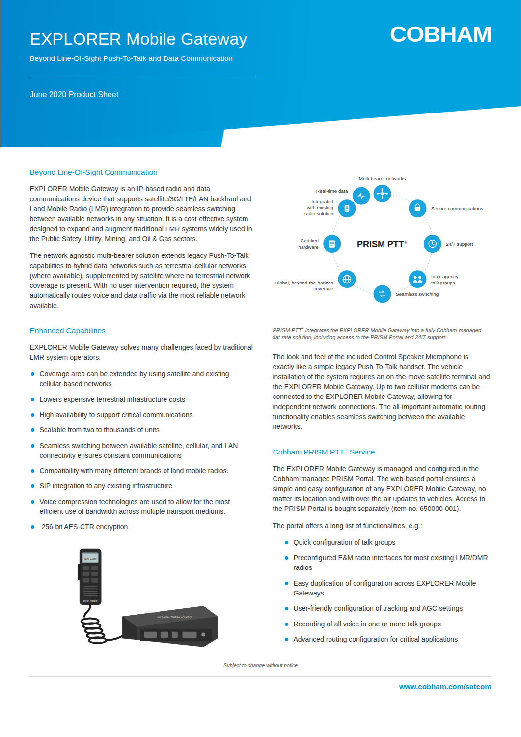EXPLORER Mobile Gateway
Beyond Line-Of-Sight Push-To-Talk and Data Communication
June 2020 Product Sheet
COBHAM
Beyond Line-Of-Sight Communication
EXPLORER Mobile Gateway is an IP-based radio and data communications device that supports satellite/3G/LTE/LAN backhaul and Land Mobile Radio (LMR) integration to provide seamless switching between available networks in any situation. It is a cost-effective system designed to expand and augment traditional LMR systems widely used in the Public Safety, Utility, Mining, and Oil & Gas sectors.
The network agnostic multi-bearer solution extends legacy Push-To-Talk capabilities to hybrid data networks such as terrestrial cellular networks (where available), supplemented by satellite where no terrestrial network coverage is present. With no user intervention required, the system automatically routes voice and data traffic via the most reliable network available.
Enhanced Capabilities
EXPLORER Mobile Gateway solves many challenges faced by traditional LMR system operators:
Coverage area can be extended by using satellite and existing cellular-based networks
Lowers expensive terrestrial infrastructure costs
High availability to support critical communications
Scalable from two to thousands of units
Seamless switching between available satellite, cellular, and LAN connectivity ensures constant communications
Compatibility with many different brands of land mobile radios.
SIP integration to any existing infrastructure
Voice compression technologies are used to allow for the most efficient use of bandwidth across multiple transport mediums.
256-bit AES-CTR encryption
SATCOM EXPLORER EXPLORER MOBILE GATEWAY COBHAM
Multi-bearer networks Secure communications 24/7 support Inter-agency talk groups Seamless switching Global, beyond-the-horizon coverage Certified hardware Integrated with existing radio solution Real-time data PRISM PTT+
PRISM PTT+ integrates the EXPLORER Mobile Gateway into a fully Cobham-managed flat-rate solution, including access to the PRISM Portal and 24/7 support.
The look and feel of the included Control Speaker Microphone is exactly like a simple legacy Push-To-Talk handset. The vehicle installation of the system requires an on-the-move satellite terminal and the EXPLORER Mobile Gateway. Up to two cellular modems can be connected to the EXPLORER Mobile Gateway, allowing for independent network connections. The all-important automatic routing functionality enables seamless switching between the available networks.
Cobham PRISM PTT+ Service
The EXPLORER Mobile Gateway is managed and configured in the Cobham-managed PRISM Portal. The web-based portal ensures a simple and easy configuration of any EXPLORER Mobile Gateway, no matter its location and with over-the-air updates to vehicles. Access to the PRISM Portal is bought separately (item no. 650000-001).
The portal offers a long list of functionalities, e.g.:
Quick configuration of talk groups
Preconfigured E&M radio interfaces for most existing LMR/DMR radios
Easy duplication of configuration across EXPLORER Mobile Gateways
User-friendly configuration of tracking and AGC settings
Recording of all voice in one or more talk groups
Advanced routing configuration for critical applications
Subject to change without notice
www.cobham.com/satcom